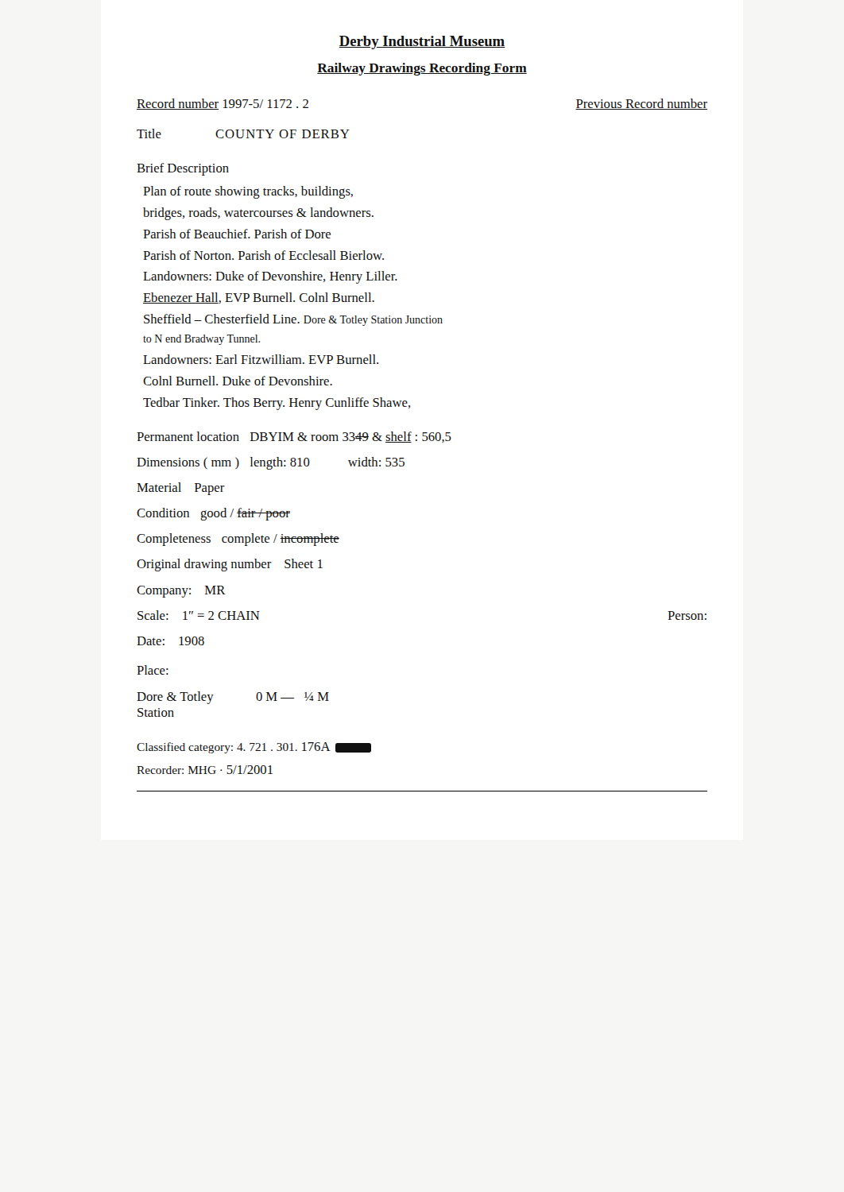Derby Industrial Museum
Railway Drawings Recording Form
Record number 1997-5/ 1172 . 2 Previous Record number
Title COUNTY OF DERBY
Brief Description
Plan of route showing tracks, buildings,
bridges, roads, watercourses & landowners.
Parish of Beauchief. Parish of Dore
Parish of Norton. Parish of Ecclesall Bierlow.
Landowners: Duke of Devonshire, Henry Liller.
Ebenezer Hall, EVP Burnell. Colnl Burnell.
Sheffield – Chesterfield Line. Dore & Totley Station Junction
to N end Bradway Tunnel.
Landowners: Earl Fitzwilliam. EVP Burnell.
Colnl Burnell. Duke of Devonshire.
Tedbar Tinker. Thos Berry. Henry Cunliffe Shawe,
Permanent location DBYIM & room 3349 & shelf : 560,5
Dimensions ( mm ) length: 810 width: 535
Material Paper
Condition good / fair / poor
Completeness complete / incomplete
Original drawing number Sheet 1
Company: MR
Scale: 1″ = 2 CHAIN Person:
Date: 1908
Place:
Dore & Totley
Station 0 M — ¼ M
Classified category: 4. 721 . 301. 176A Recorder: MHG · 5/1/2001